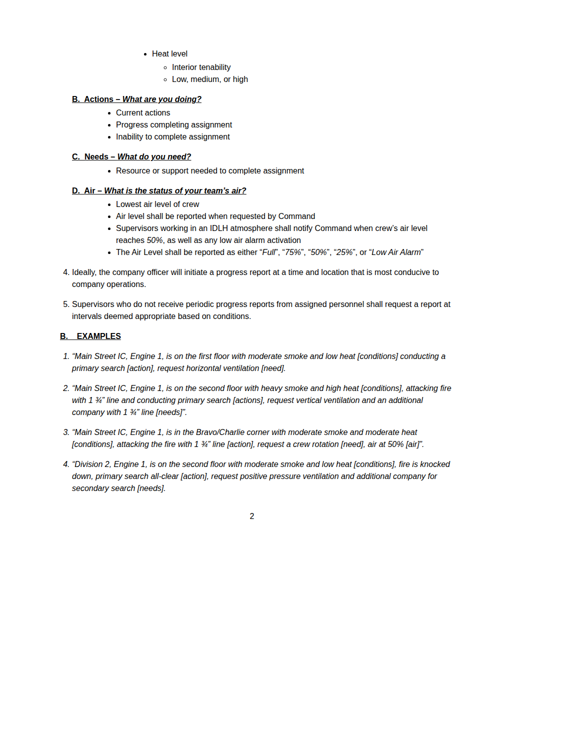Heat level
Interior tenability
Low, medium, or high
B. Actions – What are you doing?
Current actions
Progress completing assignment
Inability to complete assignment
C. Needs – What do you need?
Resource or support needed to complete assignment
D. Air – What is the status of your team’s air?
Lowest air level of crew
Air level shall be reported when requested by Command
Supervisors working in an IDLH atmosphere shall notify Command when crew’s air level reaches 50%, as well as any low air alarm activation
The Air Level shall be reported as either “Full”, “75%”, “50%”, “25%”, or “Low Air Alarm”
Ideally, the company officer will initiate a progress report at a time and location that is most conducive to company operations.
Supervisors who do not receive periodic progress reports from assigned personnel shall request a report at intervals deemed appropriate based on conditions.
B. EXAMPLES
“Main Street IC, Engine 1, is on the first floor with moderate smoke and low heat [conditions] conducting a primary search [action], request horizontal ventilation [need].
“Main Street IC, Engine 1, is on the second floor with heavy smoke and high heat [conditions], attacking fire with 1 ¾” line and conducting primary search [actions], request vertical ventilation and an additional company with 1 ¾” line [needs]”.
“Main Street IC, Engine 1, is in the Bravo/Charlie corner with moderate smoke and moderate heat [conditions], attacking the fire with 1 ¾” line [action], request a crew rotation [need], air at 50% [air]”.
“Division 2, Engine 1, is on the second floor with moderate smoke and low heat [conditions], fire is knocked down, primary search all-clear [action], request positive pressure ventilation and additional company for secondary search [needs].
2